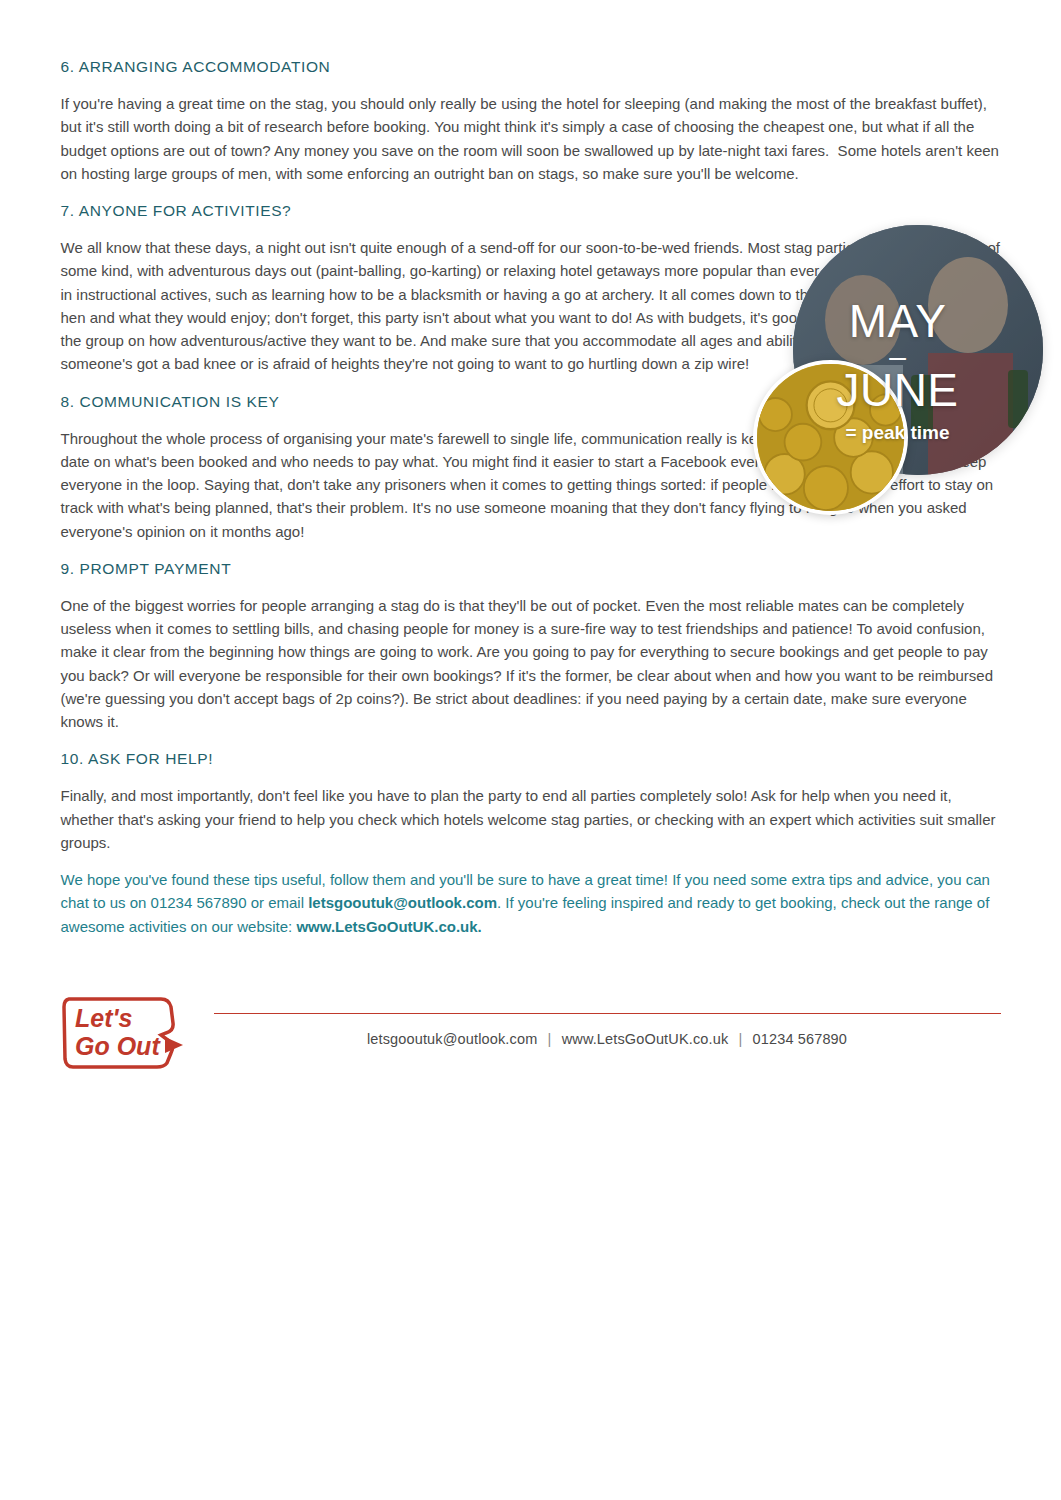MAY – JUNE = peak time
6. Arranging Accommodation
If you're having a great time on the stag, you should only really be using the hotel for sleeping (and making the most of the breakfast buffet), but it's still worth doing a bit of research before booking. You might think it's simply a case of choosing the cheapest one, but what if all the budget options are out of town? Any money you save on the room will soon be swallowed up by late-night taxi fares. Some hotels aren't keen on hosting large groups of men, with some enforcing an outright ban on stags, so make sure you'll be welcome.
7. Anyone for Activities?
We all know that these days, a night out isn't quite enough of a send-off for our soon-to-be-wed friends. Most stag parties involve an activity of some kind, with adventurous days out (paint-balling, go-karting) or relaxing hotel getaways more popular than ever. There's also been a rise in instructional actives, such as learning how to be a blacksmith or having a go at archery. It all comes down to the personality of the stag or hen and what they would enjoy; don't forget, this party isn't about what you want to do! As with budgets, it's good to test the temperature of the group on how adventurous/active they want to be. And make sure that you accommodate all ages and abilities into possible activities: if someone's got a bad knee or is afraid of heights they're not going to want to go hurtling down a zip wire!
8. Communication is Key
Throughout the whole process of organising your mate's farewell to single life, communication really is key. Everyone needs to be kept up to date on what's been booked and who needs to pay what. You might find it easier to start a Facebook event or WhatsApp group chat to keep everyone in the loop. Saying that, don't take any prisoners when it comes to getting things sorted: if people haven't made the effort to stay on track with what's being planned, that's their problem. It's no use someone moaning that they don't fancy flying to Prague when you asked everyone's opinion on it months ago!
9. Prompt Payment
One of the biggest worries for people arranging a stag do is that they'll be out of pocket. Even the most reliable mates can be completely useless when it comes to settling bills, and chasing people for money is a sure-fire way to test friendships and patience! To avoid confusion, make it clear from the beginning how things are going to work. Are you going to pay for everything to secure bookings and get people to pay you back? Or will everyone be responsible for their own bookings? If it's the former, be clear about when and how you want to be reimbursed (we're guessing you don't accept bags of 2p coins?). Be strict about deadlines: if you need paying by a certain date, make sure everyone knows it.
10. Ask for Help!
Finally, and most importantly, don't feel like you have to plan the party to end all parties completely solo! Ask for help when you need it, whether that's asking your friend to help you check which hotels welcome stag parties, or checking with an expert which activities suit smaller groups.
We hope you've found these tips useful, follow them and you'll be sure to have a great time! If you need some extra tips and advice, you can chat to us on 01234 567890 or email letsgooutuk@outlook.com. If you're feeling inspired and ready to get booking, check out the range of awesome activities on our website: www.LetsGoOutUK.co.uk.
Let's Go Out
letsgooutuk@outlook.com | www.LetsGoOutUK.co.uk | 01234 567890